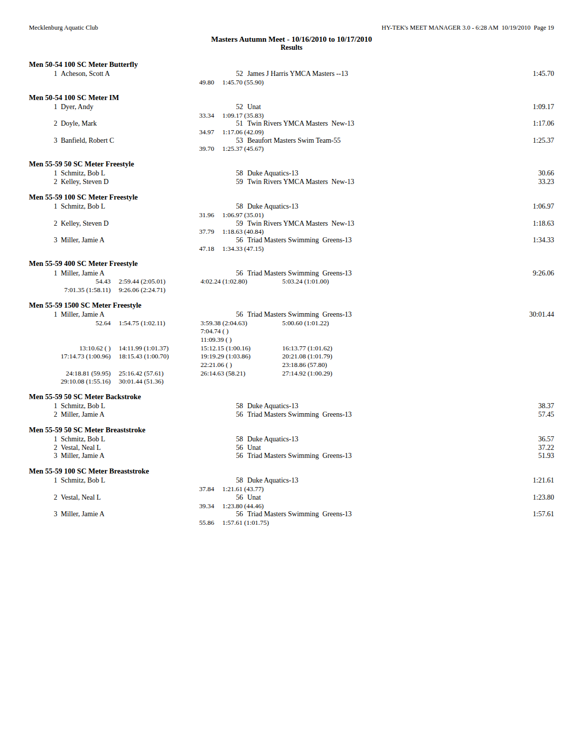Mecklenburg Aquatic Club
HY-TEK's MEET MANAGER 3.0 - 6:28 AM 10/19/2010 Page 19
Masters Autumn Meet - 10/16/2010 to 10/17/2010
Results
Men 50-54 100 SC Meter Butterfly
| 1 | Acheson, Scott A | 52 | James J Harris YMCA Masters --13 | 1:45.70 |
| 49.80 | 1:45.70 (55.90) |
Men 50-54 100 SC Meter IM
| 1 | Dyer, Andy | 52 | Unat | 1:09.17 |
| 33.34 | 1:09.17 (35.83) |
| 2 | Doyle, Mark | 51 | Twin Rivers YMCA Masters New-13 | 1:17.06 |
| 34.97 | 1:17.06 (42.09) |
| 3 | Banfield, Robert C | 53 | Beaufort Masters Swim Team-55 | 1:25.37 |
| 39.70 | 1:25.37 (45.67) |
Men 55-59 50 SC Meter Freestyle
| 1 | Schmitz, Bob L | 58 | Duke Aquatics-13 | 30.66 |
| 2 | Kelley, Steven D | 59 | Twin Rivers YMCA Masters New-13 | 33.23 |
Men 55-59 100 SC Meter Freestyle
| 1 | Schmitz, Bob L | 58 | Duke Aquatics-13 | 1:06.97 |
| 31.96 | 1:06.97 (35.01) |
| 2 | Kelley, Steven D | 59 | Twin Rivers YMCA Masters New-13 | 1:18.63 |
| 37.79 | 1:18.63 (40.84) |
| 3 | Miller, Jamie A | 56 | Triad Masters Swimming Greens-13 | 1:34.33 |
| 47.18 | 1:34.33 (47.15) |
Men 55-59 400 SC Meter Freestyle
| 1 | Miller, Jamie A | 56 | Triad Masters Swimming Greens-13 | 9:26.06 |
| 54.43 | 2:59.44 (2:05.01) | 4:02.24 (1:02.80) | 5:03.24 (1:01.00) | |
| 7:01.35 (1:58.11) | 9:26.06 (2:24.71) | | | |
Men 55-59 1500 SC Meter Freestyle
| 1 | Miller, Jamie A | 56 | Triad Masters Swimming Greens-13 | 30:01.44 |
| 52.64 | 1:54.75 (1:02.11) | 3:59.38 (2:04.63) | 5:00.60 (1:01.22) | |
| | | 7:04.74 ( ) | | |
| | | 11:09.39 ( ) | | |
| 13:10.62 ( ) | 14:11.99 (1:01.37) | 15:12.15 (1:00.16) | 16:13.77 (1:01.62) | |
| 17:14.73 (1:00.96) | 18:15.43 (1:00.70) | 19:19.29 (1:03.86) | 20:21.08 (1:01.79) | |
| | | 22:21.06 ( ) | 23:18.86 (57.80) | |
| 24:18.81 (59.95) | 25:16.42 (57.61) | 26:14.63 (58.21) | 27:14.92 (1:00.29) | |
| 29:10.08 (1:55.16) | 30:01.44 (51.36) | | | |
Men 55-59 50 SC Meter Backstroke
| 1 | Schmitz, Bob L | 58 | Duke Aquatics-13 | 38.37 |
| 2 | Miller, Jamie A | 56 | Triad Masters Swimming Greens-13 | 57.45 |
Men 55-59 50 SC Meter Breaststroke
| 1 | Schmitz, Bob L | 58 | Duke Aquatics-13 | 36.57 |
| 2 | Vestal, Neal L | 56 | Unat | 37.22 |
| 3 | Miller, Jamie A | 56 | Triad Masters Swimming Greens-13 | 51.93 |
Men 55-59 100 SC Meter Breaststroke
| 1 | Schmitz, Bob L | 58 | Duke Aquatics-13 | 1:21.61 |
| 37.84 | 1:21.61 (43.77) |
| 2 | Vestal, Neal L | 56 | Unat | 1:23.80 |
| 39.34 | 1:23.80 (44.46) |
| 3 | Miller, Jamie A | 56 | Triad Masters Swimming Greens-13 | 1:57.61 |
| 55.86 | 1:57.61 (1:01.75) |